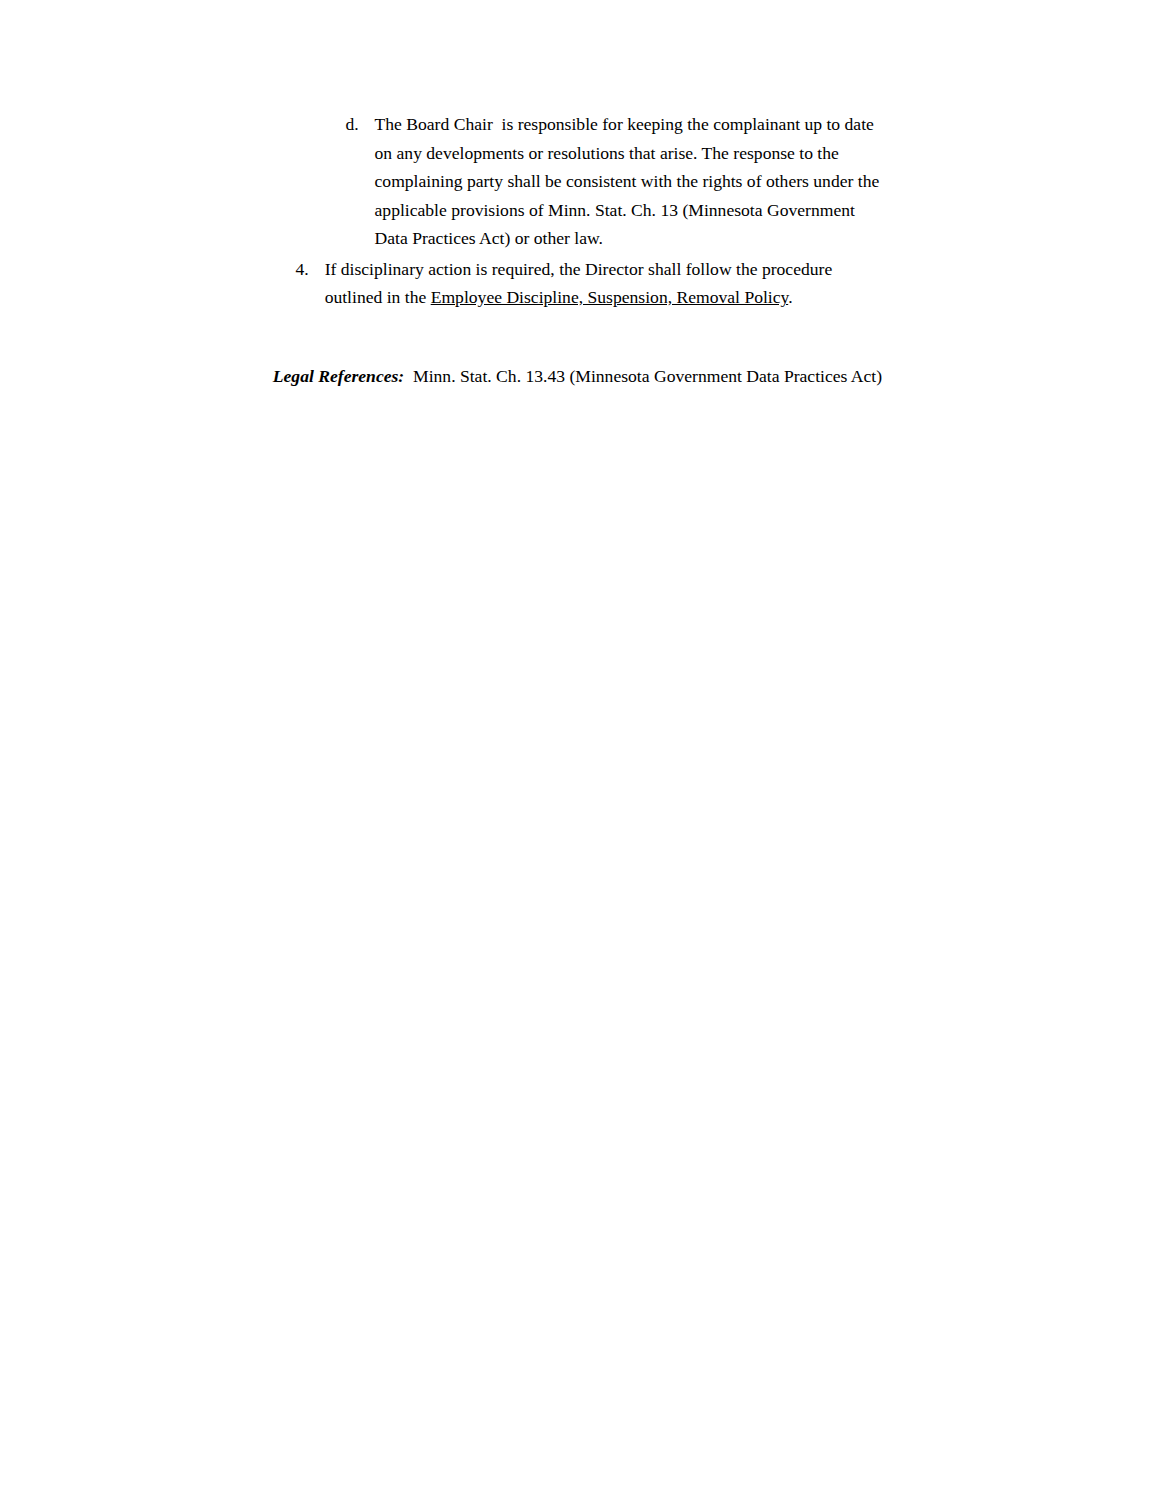The Board Chair is responsible for keeping the complainant up to date on any developments or resolutions that arise. The response to the complaining party shall be consistent with the rights of others under the applicable provisions of Minn. Stat. Ch. 13 (Minnesota Government Data Practices Act) or other law.
If disciplinary action is required, the Director shall follow the procedure outlined in the Employee Discipline, Suspension, Removal Policy.
Legal References: Minn. Stat. Ch. 13.43 (Minnesota Government Data Practices Act)